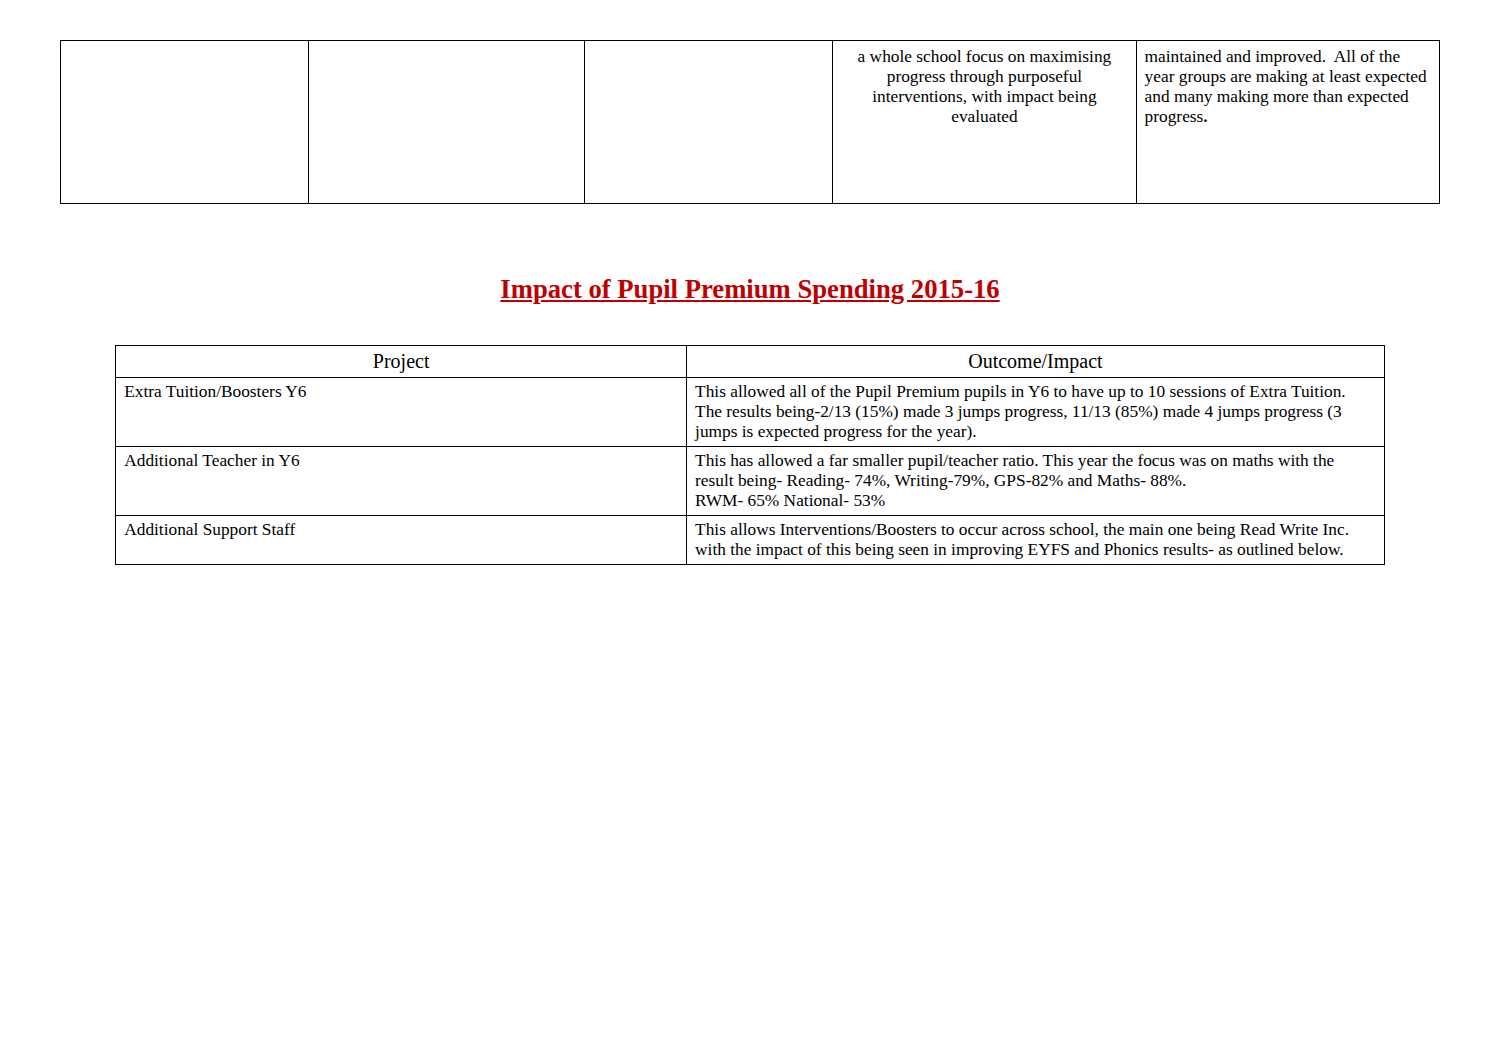| | | | a whole school focus on maximising progress through purposeful interventions, with impact being evaluated | maintained and improved. All of the year groups are making at least expected and many making more than expected progress . |
Impact of Pupil Premium Spending 2015-16
| Project | Outcome/Impact |
| --- | --- |
| Extra Tuition/Boosters Y6 | This allowed all of the Pupil Premium pupils in Y6 to have up to 10 sessions of Extra Tuition. The results being-2/13 (15%) made 3 jumps progress, 11/13 (85%) made 4 jumps progress (3 jumps is expected progress for the year). |
| Additional Teacher in Y6 | This has allowed a far smaller pupil/teacher ratio. This year the focus was on maths with the result being- Reading- 74%, Writing-79%, GPS-82% and Maths- 88%. RWM- 65% National- 53% |
| Additional Support Staff | This allows Interventions/Boosters to occur across school, the main one being Read Write Inc. with the impact of this being seen in improving EYFS and Phonics results- as outlined below. |